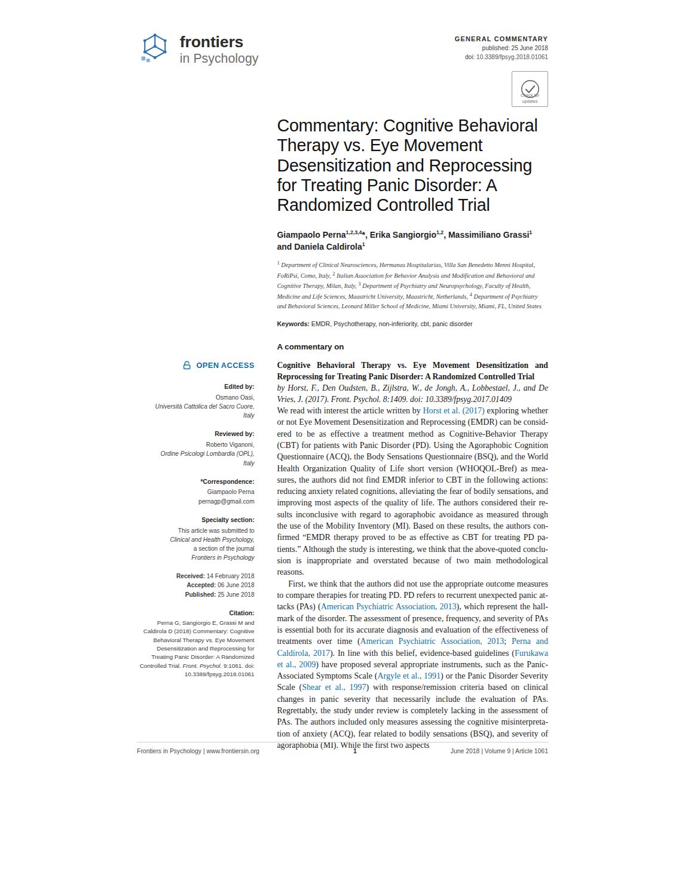frontiers in Psychology
GENERAL COMMENTARY
published: 25 June 2018
doi: 10.3389/fpsyg.2018.01061
Check for
updates
Commentary: Cognitive Behavioral Therapy vs. Eye Movement Desensitization and Reprocessing for Treating Panic Disorder: A Randomized Controlled Trial
Giampaolo Perna1,2,3,4*, Erika Sangiorgio1,2, Massimiliano Grassi1 and Daniela Caldirola1
1 Department of Clinical Neurosciences, Hermanas Hospitalarias, Villa San Benedetto Menni Hospital, FoRiPsi, Como, Italy, 2 Italian Association for Behavior Analysis and Modification and Behavioral and Cognitive Therapy, Milan, Italy, 3 Department of Psychiatry and Neuropsychology, Faculty of Health, Medicine and Life Sciences, Maastricht University, Maastricht, Netherlands, 4 Department of Psychiatry and Behavioral Sciences, Leonard Miller School of Medicine, Miami University, Miami, FL, United States
Keywords: EMDR, Psychotherapy, non-inferiority, cbt, panic disorder
A commentary on
OPEN ACCESS
Edited by:
Osmano Oasi,
Università Cattolica del Sacro Cuore,
Italy
Reviewed by:
Roberto Viganoni,
Ordine Psicologi Lombardia (OPL),
Italy
*Correspondence:
Giampaolo Perna
pernagp@gmail.com
Specialty section:
This article was submitted to
Clinical and Health Psychology,
a section of the journal
Frontiers in Psychology
Received: 14 February 2018
Accepted: 06 June 2018
Published: 25 June 2018
Citation:
Perna G, Sangiorgio E, Grassi M and Caldirola D (2018) Commentary: Cognitive Behavioral Therapy vs. Eye Movement Desensitization and Reprocessing for Treating Panic Disorder: A Randomized Controlled Trial. Front. Psychol. 9:1061. doi: 10.3389/fpsyg.2018.01061
Cognitive Behavioral Therapy vs. Eye Movement Desensitization and Reprocessing for Treating Panic Disorder: A Randomized Controlled Trial
by Horst, F., Den Oudsten, B., Zijlstra, W., de Jongh, A., Lobbestael, J., and De Vries, J. (2017). Front. Psychol. 8:1409. doi: 10.3389/fpsyg.2017.01409
We read with interest the article written by Horst et al. (2017) exploring whether or not Eye Movement Desensitization and Reprocessing (EMDR) can be considered to be as effective a treatment method as Cognitive-Behavior Therapy (CBT) for patients with Panic Disorder (PD). Using the Agoraphobic Cognition Questionnaire (ACQ), the Body Sensations Questionnaire (BSQ), and the World Health Organization Quality of Life short version (WHOQOL-Bref) as measures, the authors did not find EMDR inferior to CBT in the following actions: reducing anxiety related cognitions, alleviating the fear of bodily sensations, and improving most aspects of the quality of life. The authors considered their results inconclusive with regard to agoraphobic avoidance as measured through the use of the Mobility Inventory (MI). Based on these results, the authors confirmed “EMDR therapy proved to be as effective as CBT for treating PD patients.” Although the study is interesting, we think that the above-quoted conclusion is inappropriate and overstated because of two main methodological reasons.
First, we think that the authors did not use the appropriate outcome measures to compare therapies for treating PD. PD refers to recurrent unexpected panic attacks (PAs) (American Psychiatric Association, 2013), which represent the hallmark of the disorder. The assessment of presence, frequency, and severity of PAs is essential both for its accurate diagnosis and evaluation of the effectiveness of treatments over time (American Psychiatric Association, 2013; Perna and Caldirola, 2017). In line with this belief, evidence-based guidelines (Furukawa et al., 2009) have proposed several appropriate instruments, such as the Panic-Associated Symptoms Scale (Argyle et al., 1991) or the Panic Disorder Severity Scale (Shear et al., 1997) with response/remission criteria based on clinical changes in panic severity that necessarily include the evaluation of PAs. Regrettably, the study under review is completely lacking in the assessment of PAs. The authors included only measures assessing the cognitive misinterpretation of anxiety (ACQ), fear related to bodily sensations (BSQ), and severity of agoraphobia (MI). While the first two aspects
Frontiers in Psychology | www.frontiersin.org
1
June 2018 | Volume 9 | Article 1061